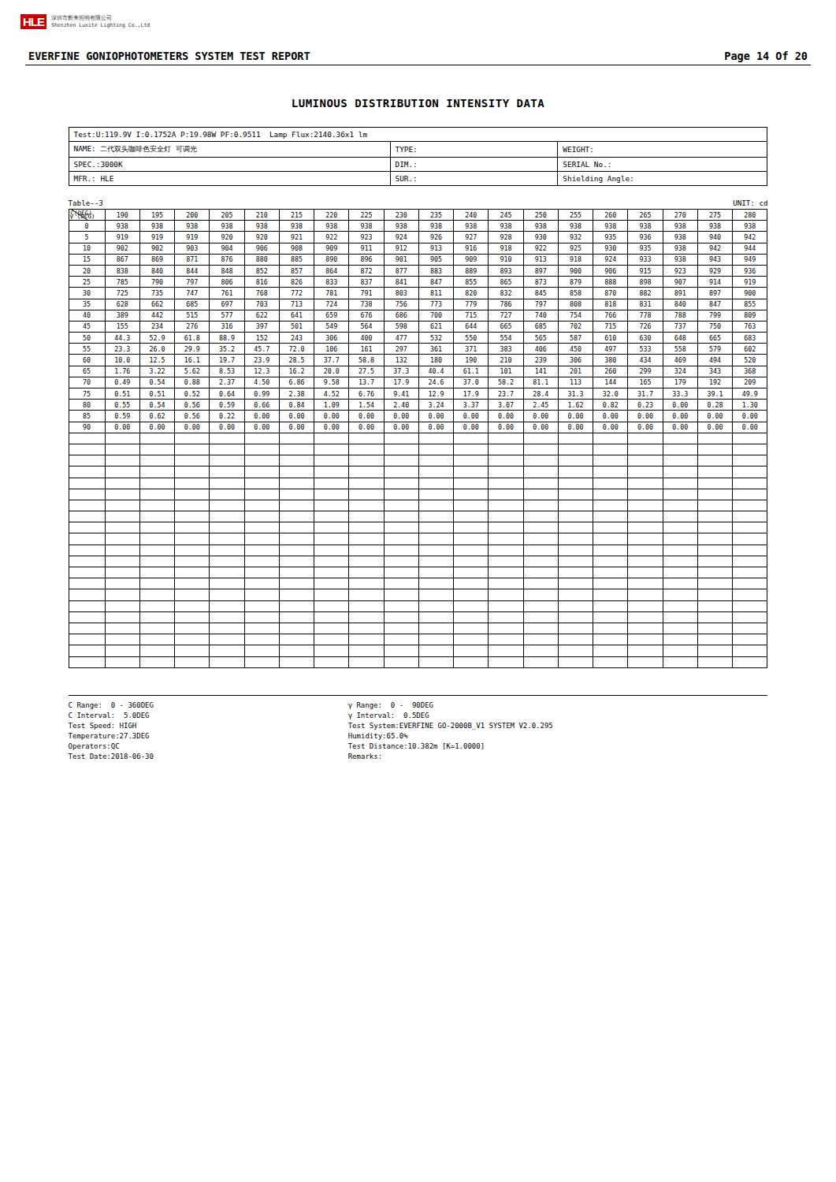HLE 深圳市辉来照明有限公司
Shenzhen Luxite Lighting Co.,Ltd
EVERFINE GONIOPHOTOMETERS SYSTEM TEST REPORT Page 14 Of 20
LUMINOUS DISTRIBUTION INTENSITY DATA
| Test:U:119.9V I:0.1752A P:19.98W PF:0.9511 Lamp Flux:2140.36x1 lm |
| NAME: 二代双头咖啡色安全灯 可调光 | TYPE: | WEIGHT: |
| SPEC.:3000K | DIM.: | SERIAL No.: |
| MFR.: HLE | SUR.: | Shielding Angle: |
Table--3 UNIT: cd
| C(DEG) γ (DEG) | 190 | 195 | 200 | 205 | 210 | 215 | 220 | 225 | 230 | 235 | 240 | 245 | 250 | 255 | 260 | 265 | 270 | 275 | 280 |
| 0 | 938 | 938 | 938 | 938 | 938 | 938 | 938 | 938 | 938 | 938 | 938 | 938 | 938 | 938 | 938 | 938 | 938 | 938 | 938 |
| 5 | 919 | 919 | 919 | 920 | 920 | 921 | 922 | 923 | 924 | 926 | 927 | 928 | 930 | 932 | 935 | 936 | 938 | 940 | 942 |
| 10 | 902 | 902 | 903 | 904 | 906 | 908 | 909 | 911 | 912 | 913 | 916 | 918 | 922 | 925 | 930 | 935 | 938 | 942 | 944 |
| 15 | 867 | 869 | 871 | 876 | 880 | 885 | 890 | 896 | 901 | 905 | 909 | 910 | 913 | 918 | 924 | 933 | 938 | 943 | 949 |
| 20 | 838 | 840 | 844 | 848 | 852 | 857 | 864 | 872 | 877 | 883 | 889 | 893 | 897 | 900 | 906 | 915 | 923 | 929 | 936 |
| 25 | 785 | 790 | 797 | 806 | 816 | 826 | 833 | 837 | 841 | 847 | 855 | 865 | 873 | 879 | 888 | 898 | 907 | 914 | 919 |
| 30 | 725 | 735 | 747 | 761 | 768 | 772 | 781 | 791 | 803 | 811 | 820 | 832 | 845 | 858 | 870 | 882 | 891 | 897 | 900 |
| 35 | 628 | 662 | 685 | 697 | 703 | 713 | 724 | 738 | 756 | 773 | 779 | 786 | 797 | 808 | 818 | 831 | 840 | 847 | 855 |
| 40 | 389 | 442 | 515 | 577 | 622 | 641 | 659 | 676 | 686 | 700 | 715 | 727 | 740 | 754 | 766 | 778 | 788 | 799 | 809 |
| 45 | 155 | 234 | 276 | 316 | 397 | 501 | 549 | 564 | 598 | 621 | 644 | 665 | 685 | 702 | 715 | 726 | 737 | 750 | 763 |
| 50 | 44.3 | 52.9 | 61.8 | 88.9 | 152 | 243 | 306 | 400 | 477 | 532 | 550 | 554 | 565 | 587 | 610 | 630 | 648 | 665 | 683 |
| 55 | 23.3 | 26.0 | 29.9 | 35.2 | 45.7 | 72.0 | 106 | 161 | 297 | 361 | 371 | 383 | 406 | 450 | 497 | 533 | 558 | 579 | 602 |
| 60 | 10.0 | 12.5 | 16.1 | 19.7 | 23.9 | 28.5 | 37.7 | 58.8 | 132 | 180 | 190 | 210 | 239 | 306 | 380 | 434 | 469 | 494 | 520 |
| 65 | 1.76 | 3.22 | 5.62 | 8.53 | 12.3 | 16.2 | 20.0 | 27.5 | 37.3 | 40.4 | 61.1 | 101 | 141 | 201 | 260 | 299 | 324 | 343 | 368 |
| 70 | 0.49 | 0.54 | 0.88 | 2.37 | 4.50 | 6.86 | 9.58 | 13.7 | 17.9 | 24.6 | 37.0 | 58.2 | 81.1 | 113 | 144 | 165 | 179 | 192 | 209 |
| 75 | 0.51 | 0.51 | 0.52 | 0.64 | 0.99 | 2.38 | 4.52 | 6.76 | 9.41 | 12.9 | 17.9 | 23.7 | 28.4 | 31.3 | 32.0 | 31.7 | 33.3 | 39.1 | 49.9 |
| 80 | 0.55 | 0.54 | 0.56 | 0.59 | 0.66 | 0.84 | 1.09 | 1.54 | 2.40 | 3.24 | 3.37 | 3.07 | 2.45 | 1.62 | 0.82 | 0.23 | 0.00 | 0.28 | 1.30 |
| 85 | 0.59 | 0.62 | 0.56 | 0.22 | 0.00 | 0.00 | 0.00 | 0.00 | 0.00 | 0.00 | 0.00 | 0.00 | 0.00 | 0.00 | 0.00 | 0.00 | 0.00 | 0.00 | 0.00 |
| 90 | 0.00 | 0.00 | 0.00 | 0.00 | 0.00 | 0.00 | 0.00 | 0.00 | 0.00 | 0.00 | 0.00 | 0.00 | 0.00 | 0.00 | 0.00 | 0.00 | 0.00 | 0.00 | 0.00 |
C Range: 0 - 360DEG
C Interval: 5.0DEG
Test Speed: HIGH
Temperature:27.3DEG
Operators:QC
Test Date:2018-06-30
γ Range: 0 - 90DEG
γ Interval: 0.5DEG
Test System:EVERFINE GO-2000B_V1 SYSTEM V2.0.295
Humidity:65.0%
Test Distance:10.382m [K=1.0000]
Remarks: